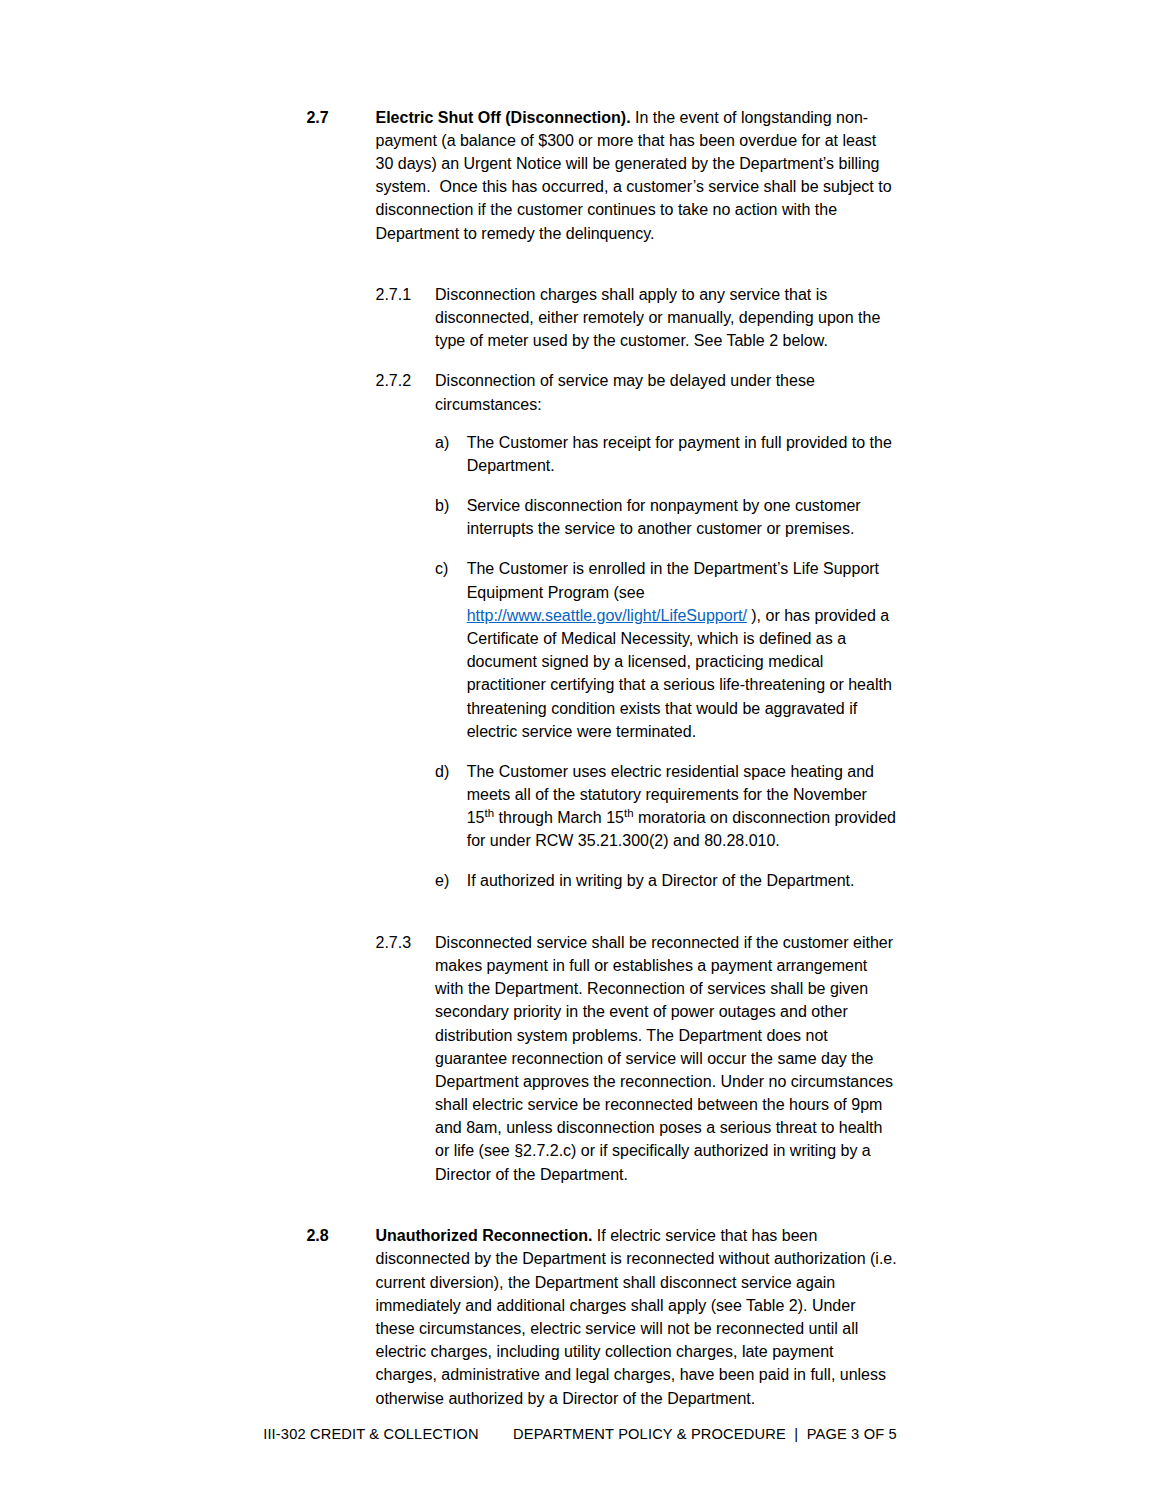2.7
Electric Shut Off (Disconnection). In the event of longstanding non-payment (a balance of $300 or more that has been overdue for at least 30 days) an Urgent Notice will be generated by the Department’s billing system. Once this has occurred, a customer’s service shall be subject to disconnection if the customer continues to take no action with the Department to remedy the delinquency.
2.7.1
Disconnection charges shall apply to any service that is disconnected, either remotely or manually, depending upon the type of meter used by the customer. See Table 2 below.
2.7.2
Disconnection of service may be delayed under these circumstances:
a)
The Customer has receipt for payment in full provided to the Department.
b)
Service disconnection for nonpayment by one customer interrupts the service to another customer or premises.
c)
The Customer is enrolled in the Department’s Life Support Equipment Program (see http://www.seattle.gov/light/LifeSupport/ ), or has provided a Certificate of Medical Necessity, which is defined as a document signed by a licensed, practicing medical practitioner certifying that a serious life-threatening or health threatening condition exists that would be aggravated if electric service were terminated.
d)
The Customer uses electric residential space heating and meets all of the statutory requirements for the November 15th through March 15th moratoria on disconnection provided for under RCW 35.21.300(2) and 80.28.010.
e)
If authorized in writing by a Director of the Department.
2.7.3
Disconnected service shall be reconnected if the customer either makes payment in full or establishes a payment arrangement with the Department. Reconnection of services shall be given secondary priority in the event of power outages and other distribution system problems. The Department does not guarantee reconnection of service will occur the same day the Department approves the reconnection. Under no circumstances shall electric service be reconnected between the hours of 9pm and 8am, unless disconnection poses a serious threat to health or life (see §2.7.2.c) or if specifically authorized in writing by a Director of the Department.
2.8
Unauthorized Reconnection. If electric service that has been disconnected by the Department is reconnected without authorization (i.e. current diversion), the Department shall disconnect service again immediately and additional charges shall apply (see Table 2). Under these circumstances, electric service will not be reconnected until all electric charges, including utility collection charges, late payment charges, administrative and legal charges, have been paid in full, unless otherwise authorized by a Director of the Department.
III-302 Credit & Collection
Department Policy & Procedure | Page 3 of 5